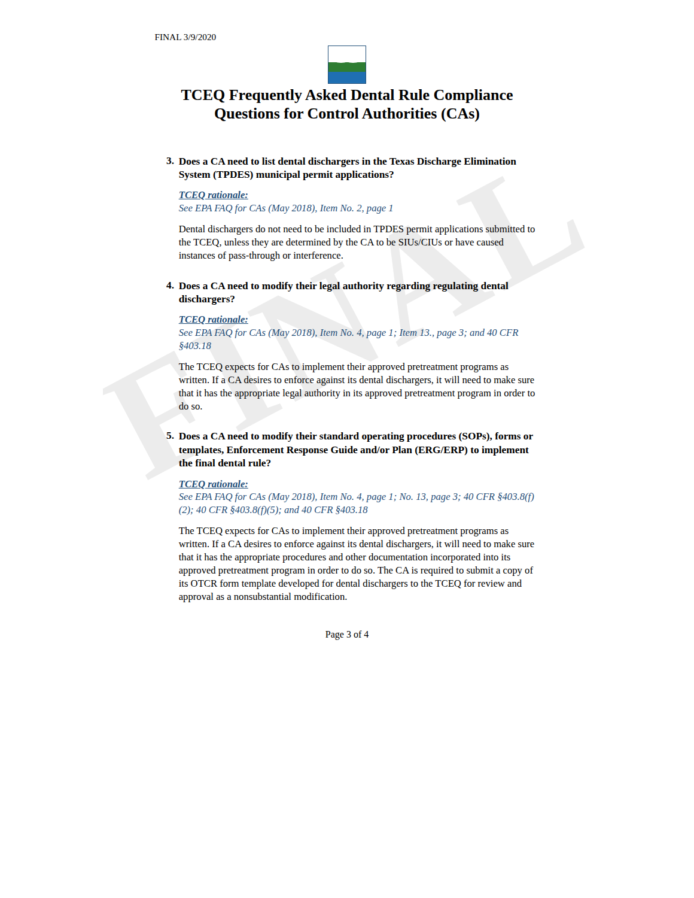FINAL
FINAL 3/9/2020
TCEQ Frequently Asked Dental Rule Compliance
Questions for Control Authorities (CAs)
3.
Does a CA need to list dental dischargers in the Texas Discharge Elimination System (TPDES) municipal permit applications?
TCEQ rationale: See EPA FAQ for CAs (May 2018), Item No. 2, page 1
Dental dischargers do not need to be included in TPDES permit applications submitted to the TCEQ, unless they are determined by the CA to be SIUs/CIUs or have caused instances of pass-through or interference.
4.
Does a CA need to modify their legal authority regarding regulating dental dischargers?
TCEQ rationale: See EPA FAQ for CAs (May 2018), Item No. 4, page 1; Item 13., page 3; and 40 CFR §403.18
The TCEQ expects for CAs to implement their approved pretreatment programs as written. If a CA desires to enforce against its dental dischargers, it will need to make sure that it has the appropriate legal authority in its approved pretreatment program in order to do so.
5.
Does a CA need to modify their standard operating procedures (SOPs), forms or templates, Enforcement Response Guide and/or Plan (ERG/ERP) to implement the final dental rule?
TCEQ rationale: See EPA FAQ for CAs (May 2018), Item No. 4, page 1; No. 13, page 3; 40 CFR §403.8(f)(2); 40 CFR §403.8(f)(5); and 40 CFR §403.18
The TCEQ expects for CAs to implement their approved pretreatment programs as written. If a CA desires to enforce against its dental dischargers, it will need to make sure that it has the appropriate procedures and other documentation incorporated into its approved pretreatment program in order to do so. The CA is required to submit a copy of its OTCR form template developed for dental dischargers to the TCEQ for review and approval as a nonsubstantial modification.
Page 3 of 4